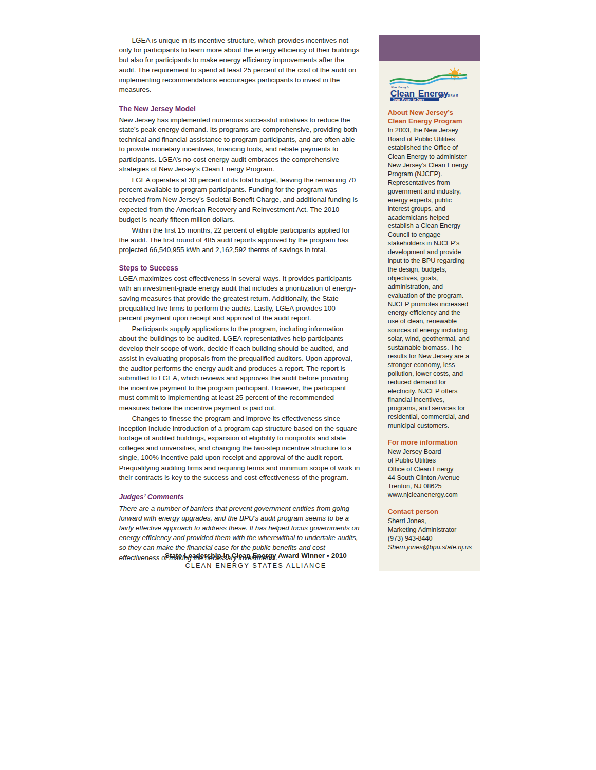LGEA is unique in its incentive structure, which provides incentives not only for participants to learn more about the energy efficiency of their buildings but also for participants to make energy efficiency improvements after the audit. The requirement to spend at least 25 percent of the cost of the audit on implementing recommendations encourages participants to invest in the measures.
The New Jersey Model
New Jersey has implemented numerous successful initiatives to reduce the state’s peak energy demand. Its programs are comprehensive, providing both technical and financial assistance to program participants, and are often able to provide monetary incentives, financing tools, and rebate payments to participants. LGEA’s no-cost energy audit embraces the comprehensive strategies of New Jersey’s Clean Energy Program.
LGEA operates at 30 percent of its total budget, leaving the remaining 70 percent available to program participants. Funding for the program was received from New Jersey’s Societal Benefit Charge, and additional funding is expected from the American Recovery and Reinvestment Act. The 2010 budget is nearly fifteen million dollars.
Within the first 15 months, 22 percent of eligible participants applied for the audit. The first round of 485 audit reports approved by the program has projected 66,540,955 kWh and 2,162,592 therms of savings in total.
Steps to Success
LGEA maximizes cost-effectiveness in several ways. It provides participants with an investment-grade energy audit that includes a prioritization of energy-saving measures that provide the greatest return. Additionally, the State prequalified five firms to perform the audits. Lastly, LGEA provides 100 percent payment upon receipt and approval of the audit report.
Participants supply applications to the program, including information about the buildings to be audited. LGEA representatives help participants develop their scope of work, decide if each building should be audited, and assist in evaluating proposals from the prequalified auditors. Upon approval, the auditor performs the energy audit and produces a report. The report is submitted to LGEA, which reviews and approves the audit before providing the incentive payment to the program participant. However, the participant must commit to implementing at least 25 percent of the recommended measures before the incentive payment is paid out.
Changes to finesse the program and improve its effectiveness since inception include introduction of a program cap structure based on the square footage of audited buildings, expansion of eligibility to nonprofits and state colleges and universities, and changing the two-step incentive structure to a single, 100% incentive paid upon receipt and approval of the audit report. Prequalifying auditing firms and requiring terms and minimum scope of work in their contracts is key to the success and cost-effectiveness of the program.
Judges’ Comments
There are a number of barriers that prevent government entities from going forward with energy upgrades, and the BPU’s audit program seems to be a fairly effective approach to address these. It has helped focus governments on energy efficiency and provided them with the wherewithal to undertake audits, so they can make the financial case for the public benefits and cost-effectiveness of making the necessary investments.
New Jersey’s Clean Energy PROGRAM Your Power to Save
About New Jersey’s
Clean Energy Program
In 2003, the New Jersey Board of Public Utilities established the Office of Clean Energy to administer New Jersey’s Clean Energy Program (NJCEP). Representatives from government and industry, energy experts, public interest groups, and academicians helped establish a Clean Energy Council to engage stakeholders in NJCEP’s development and provide input to the BPU regarding the design, budgets, objectives, goals, administration, and evaluation of the program. NJCEP promotes increased energy efficiency and the use of clean, renewable sources of energy including solar, wind, geothermal, and sustainable biomass. The results for New Jersey are a stronger economy, less pollution, lower costs, and reduced demand for electricity. NJCEP offers financial incentives, programs, and services for residential, commercial, and municipal customers.
For more information
New Jersey Board
of Public Utilities
Office of Clean Energy
44 South Clinton Avenue
Trenton, NJ 08625
www.njcleanenergy.com
Contact person
Sherri Jones,
Marketing Administrator
(973) 943-8440
Sherri.jones@bpu.state.nj.us
State Leadership in Clean Energy Award Winner • 2010
CLEAN ENERGY STATES ALLIANCE